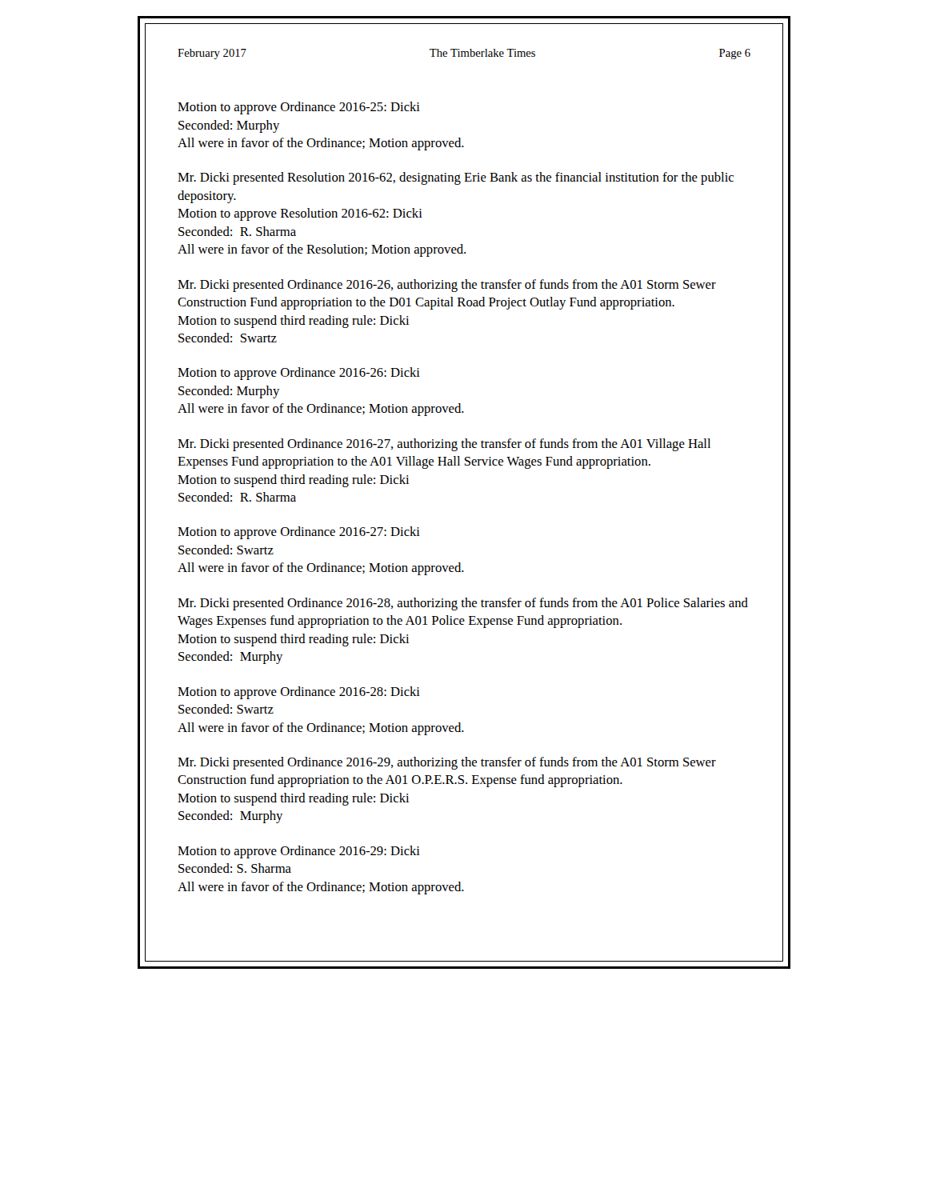February 2017
The Timberlake Times
Page 6
Motion to approve Ordinance 2016-25: Dicki
Seconded: Murphy
All were in favor of the Ordinance; Motion approved.
Mr. Dicki presented Resolution 2016-62, designating Erie Bank as the financial institution for the public depository.
Motion to approve Resolution 2016-62: Dicki
Seconded: R. Sharma
All were in favor of the Resolution; Motion approved.
Mr. Dicki presented Ordinance 2016-26, authorizing the transfer of funds from the A01 Storm Sewer Construction Fund appropriation to the D01 Capital Road Project Outlay Fund appropriation.
Motion to suspend third reading rule: Dicki
Seconded: Swartz
Motion to approve Ordinance 2016-26: Dicki
Seconded: Murphy
All were in favor of the Ordinance; Motion approved.
Mr. Dicki presented Ordinance 2016-27, authorizing the transfer of funds from the A01 Village Hall Expenses Fund appropriation to the A01 Village Hall Service Wages Fund appropriation.
Motion to suspend third reading rule: Dicki
Seconded: R. Sharma
Motion to approve Ordinance 2016-27: Dicki
Seconded: Swartz
All were in favor of the Ordinance; Motion approved.
Mr. Dicki presented Ordinance 2016-28, authorizing the transfer of funds from the A01 Police Salaries and Wages Expenses fund appropriation to the A01 Police Expense Fund appropriation.
Motion to suspend third reading rule: Dicki
Seconded: Murphy
Motion to approve Ordinance 2016-28: Dicki
Seconded: Swartz
All were in favor of the Ordinance; Motion approved.
Mr. Dicki presented Ordinance 2016-29, authorizing the transfer of funds from the A01 Storm Sewer Construction fund appropriation to the A01 O.P.E.R.S. Expense fund appropriation.
Motion to suspend third reading rule: Dicki
Seconded: Murphy
Motion to approve Ordinance 2016-29: Dicki
Seconded: S. Sharma
All were in favor of the Ordinance; Motion approved.